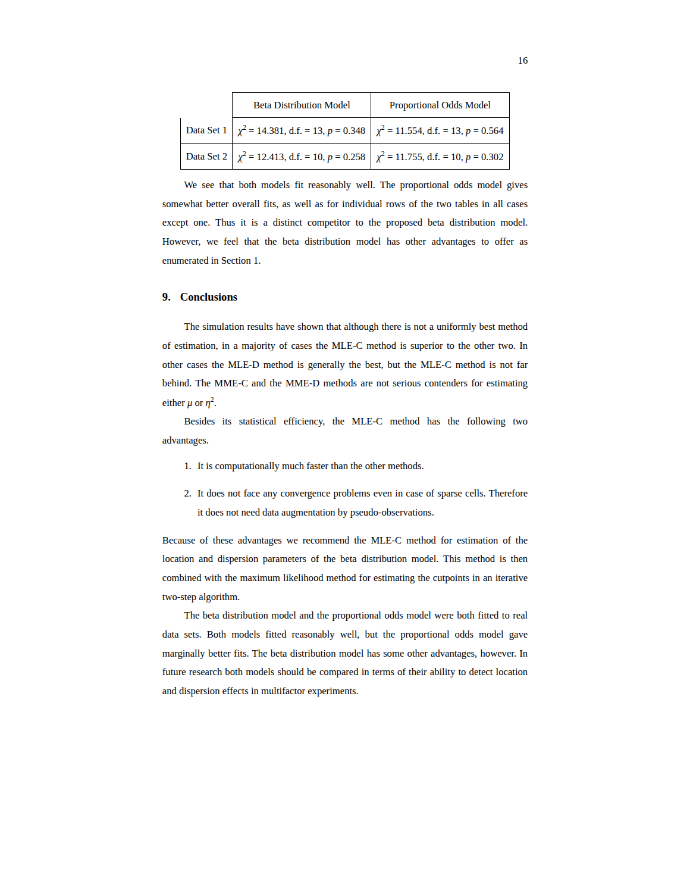16
| | Beta Distribution Model | Proportional Odds Model |
| Data Set 1 | χ 2 = 14.381, d.f. = 13, p = 0.348 | χ 2 = 11.554, d.f. = 13, p = 0.564 |
| Data Set 2 | χ 2 = 12.413, d.f. = 10, p = 0.258 | χ 2 = 11.755, d.f. = 10, p = 0.302 |
We see that both models fit reasonably well. The proportional odds model gives somewhat better overall fits, as well as for individual rows of the two tables in all cases except one. Thus it is a distinct competitor to the proposed beta distribution model. However, we feel that the beta distribution model has other advantages to offer as enumerated in Section 1.
9. Conclusions
The simulation results have shown that although there is not a uniformly best method of estimation, in a majority of cases the MLE-C method is superior to the other two. In other cases the MLE-D method is generally the best, but the MLE-C method is not far behind. The MME-C and the MME-D methods are not serious contenders for estimating either μ or η 2.
Besides its statistical efficiency, the MLE-C method has the following two advantages.
It is computationally much faster than the other methods.
It does not face any convergence problems even in case of sparse cells. Therefore it does not need data augmentation by pseudo-observations.
Because of these advantages we recommend the MLE-C method for estimation of the location and dispersion parameters of the beta distribution model. This method is then combined with the maximum likelihood method for estimating the cutpoints in an iterative two-step algorithm.
The beta distribution model and the proportional odds model were both fitted to real data sets. Both models fitted reasonably well, but the proportional odds model gave marginally better fits. The beta distribution model has some other advantages, however. In future research both models should be compared in terms of their ability to detect location and dispersion effects in multifactor experiments.